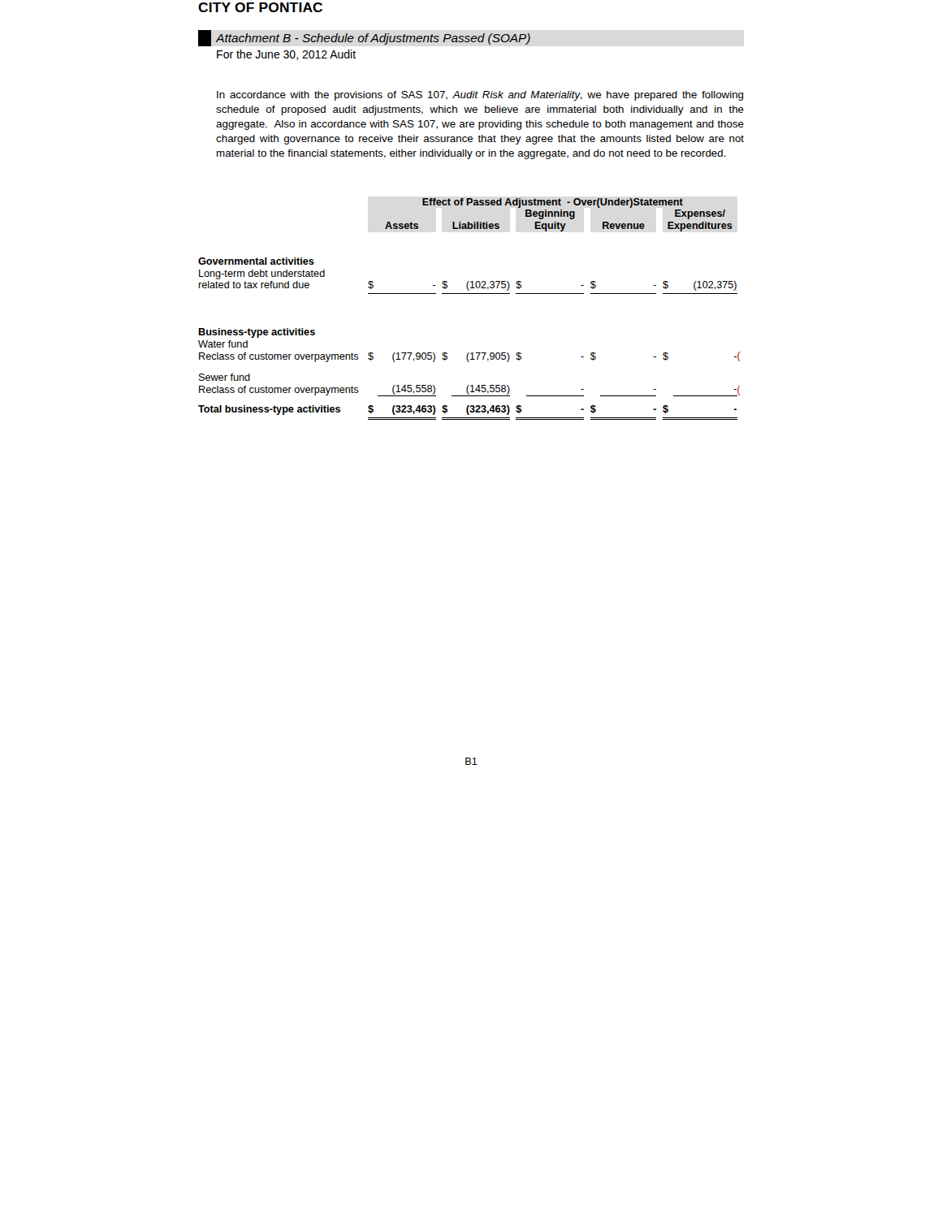CITY OF PONTIAC
Attachment B - Schedule of Adjustments Passed (SOAP)
For the June 30, 2012 Audit
In accordance with the provisions of SAS 107, Audit Risk and Materiality, we have prepared the following schedule of proposed audit adjustments, which we believe are immaterial both individually and in the aggregate. Also in accordance with SAS 107, we are providing this schedule to both management and those charged with governance to receive their assurance that they agree that the amounts listed below are not material to the financial statements, either individually or in the aggregate, and do not need to be recorded.
| | Effect of Passed Adjustment - Over(Under)Statement | |
| | | | | | Beginning | | | | Expenses/ | |
| | Assets | | Liabilities | | Equity | | Revenue | | Expenditures | |
| Governmental activities | |
| Long-term debt understated | |
| related to tax refund due | $ | - | | $ | (102,375) | | $ | - | | $ | - | | $ | (102,375) | |
| Business-type activities | |
| Water fund | |
| Reclass of customer overpayments | $ | (177,905) | | $ | (177,905) | | $ | - | | $ | - | | $ | - | ( |
| Sewer fund | |
| Reclass of customer overpayments | | (145,558) | | | (145,558) | | | - | | | - | | | - | ( |
| Total business-type activities | $ | (323,463) | | $ | (323,463) | | $ | - | | $ | - | | $ | - | |
B1